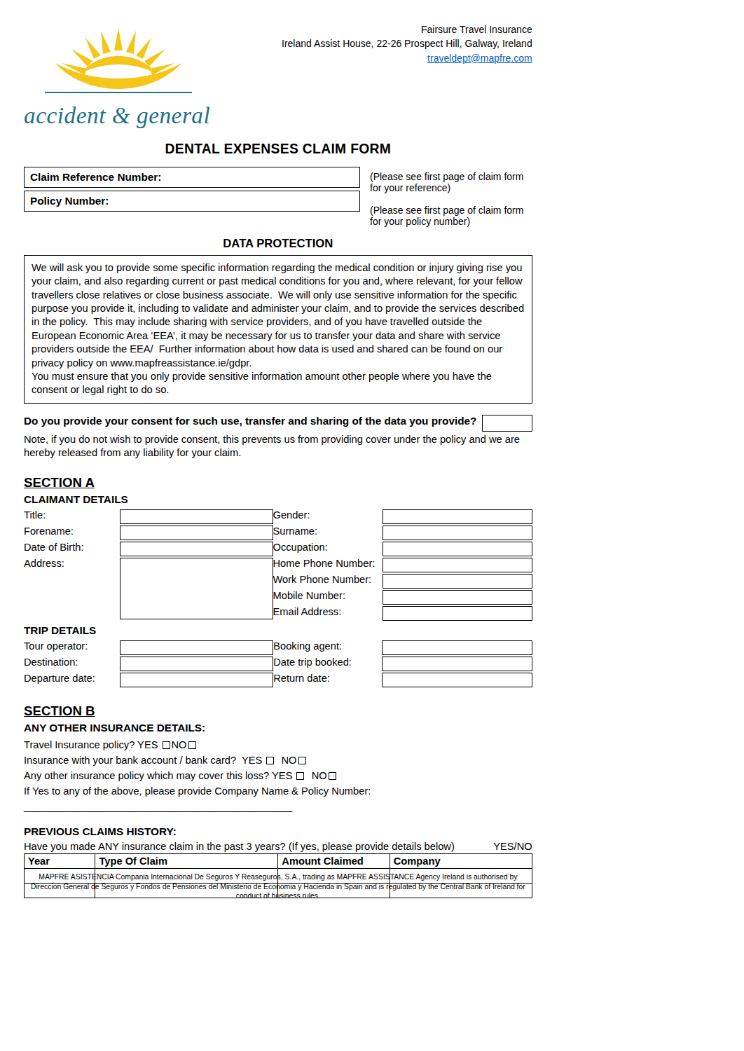accident & general
Fairsure Travel Insurance
Ireland Assist House, 22-26 Prospect Hill, Galway, Ireland
traveldept@mapfre.com
DENTAL EXPENSES CLAIM FORM
Claim Reference Number:
Policy Number:
(Please see first page of claim form for your reference)
(Please see first page of claim form for your policy number)
DATA PROTECTION
We will ask you to provide some specific information regarding the medical condition or injury giving rise you your claim, and also regarding current or past medical conditions for you and, where relevant, for your fellow travellers close relatives or close business associate. We will only use sensitive information for the specific purpose you provide it, including to validate and administer your claim, and to provide the services described in the policy. This may include sharing with service providers, and of you have travelled outside the European Economic Area ‘EEA’, it may be necessary for us to transfer your data and share with service providers outside the EEA/ Further information about how data is used and shared can be found on our privacy policy on www.mapfreassistance.ie/gdpr.
You must ensure that you only provide sensitive information amount other people where you have the consent or legal right to do so.
Do you provide your consent for such use, transfer and sharing of the data you provide?
Note, if you do not wish to provide consent, this prevents us from providing cover under the policy and we are hereby released from any liability for your claim.
SECTION A
CLAIMANT DETAILS
| Title: | | Gender: | |
| Forename: | | Surname: | |
| Date of Birth: | | Occupation: | |
| Address: | | Home Phone Number: | |
| | Work Phone Number: | |
| | Mobile Number: | |
| | Email Address: | |
TRIP DETAILS
| Tour operator: | | Booking agent: | |
| Destination: | | Date trip booked: | |
| Departure date: | | Return date: | |
SECTION B
ANY OTHER INSURANCE DETAILS:
Travel Insurance policy? YES NO
Insurance with your bank account / bank card? YES NO
Any other insurance policy which may cover this loss? YES NO
If Yes to any of the above, please provide Company Name & Policy Number: _______________________________________________
PREVIOUS CLAIMS HISTORY:
Have you made ANY insurance claim in the past 3 years? (If yes, please provide details below) YES/NO
| Year | Type Of Claim | Amount Claimed | Company |
| --- | --- | --- | --- |
MAPFRE ASISTENCIA Compania Internacional De Seguros Y Reaseguros, S.A., trading as MAPFRE ASSISTANCE Agency Ireland is authorised by Direccion General de Seguros y Fondos de Pensiones del Ministerio de Economia y Hacienda in Spain and is regulated by the Central Bank of Ireland for conduct of business rules.